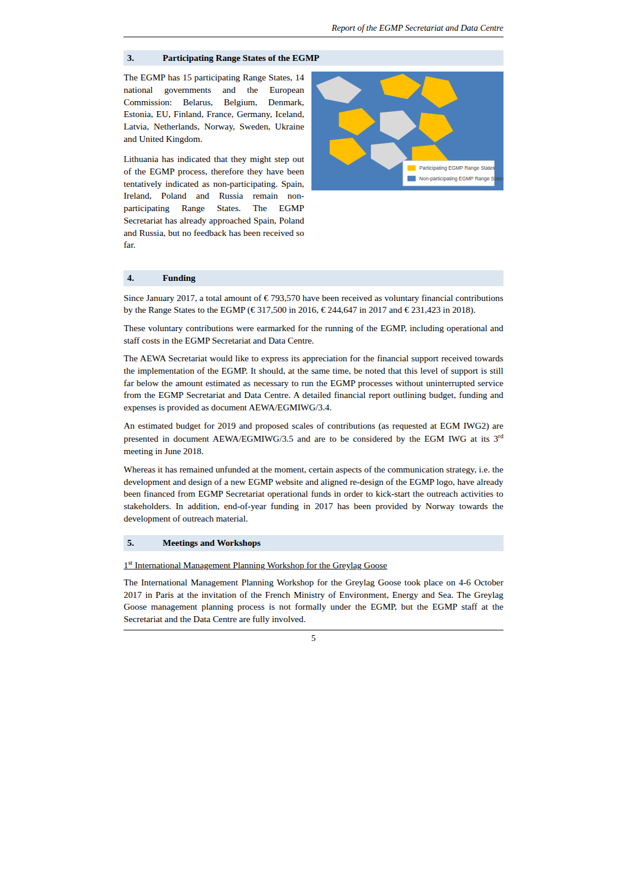Report of the EGMP Secretariat and Data Centre
3. Participating Range States of the EGMP
The EGMP has 15 participating Range States, 14 national governments and the European Commission: Belarus, Belgium, Denmark, Estonia, EU, Finland, France, Germany, Iceland, Latvia, Netherlands, Norway, Sweden, Ukraine and United Kingdom.
Lithuania has indicated that they might step out of the EGMP process, therefore they have been tentatively indicated as non-participating. Spain, Ireland, Poland and Russia remain non-participating Range States. The EGMP Secretariat has already approached Spain, Poland and Russia, but no feedback has been received so far.
4. Funding
Since January 2017, a total amount of € 793,570 have been received as voluntary financial contributions by the Range States to the EGMP (€ 317,500 in 2016, € 244,647 in 2017 and € 231,423 in 2018).
These voluntary contributions were earmarked for the running of the EGMP, including operational and staff costs in the EGMP Secretariat and Data Centre.
The AEWA Secretariat would like to express its appreciation for the financial support received towards the implementation of the EGMP. It should, at the same time, be noted that this level of support is still far below the amount estimated as necessary to run the EGMP processes without uninterrupted service from the EGMP Secretariat and Data Centre. A detailed financial report outlining budget, funding and expenses is provided as document AEWA/EGMIWG/3.4.
An estimated budget for 2019 and proposed scales of contributions (as requested at EGM IWG2) are presented in document AEWA/EGMIWG/3.5 and are to be considered by the EGM IWG at its 3rd meeting in June 2018.
Whereas it has remained unfunded at the moment, certain aspects of the communication strategy, i.e. the development and design of a new EGMP website and aligned re-design of the EGMP logo, have already been financed from EGMP Secretariat operational funds in order to kick-start the outreach activities to stakeholders. In addition, end-of-year funding in 2017 has been provided by Norway towards the development of outreach material.
5. Meetings and Workshops
1st International Management Planning Workshop for the Greylag Goose
The International Management Planning Workshop for the Greylag Goose took place on 4-6 October 2017 in Paris at the invitation of the French Ministry of Environment, Energy and Sea. The Greylag Goose management planning process is not formally under the EGMP, but the EGMP staff at the Secretariat and the Data Centre are fully involved.
5